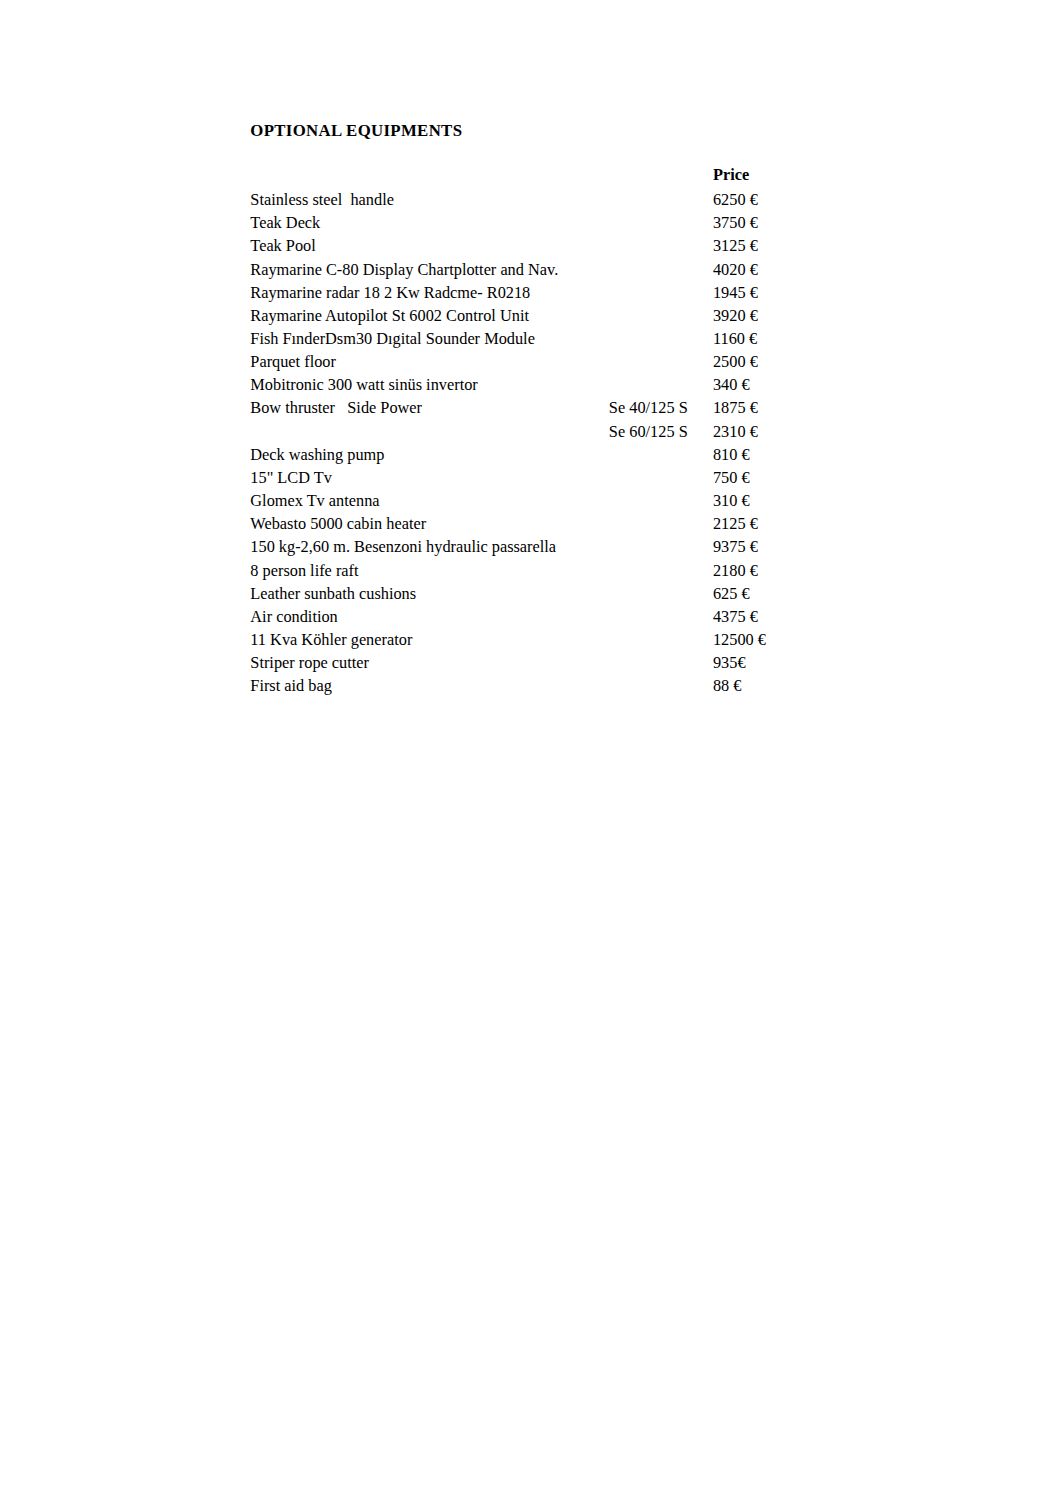OPTIONAL EQUIPMENTS
| | | Price |
| --- | --- | --- |
| Stainless steel handle | | 6250 € |
| Teak Deck | | 3750 € |
| Teak Pool | | 3125 € |
| Raymarine C-80 Display Chartplotter and Nav. | | 4020 € |
| Raymarine radar 18 2 Kw Radcme- R0218 | | 1945 € |
| Raymarine Autopilot St 6002 Control Unit | | 3920 € |
| Fish FınderDsm30 Dıgital Sounder Module | | 1160 € |
| Parquet floor | | 2500 € |
| Mobitronic 300 watt sinüs invertor | | 340 € |
| Bow thruster Side Power | Se 40/125 S | 1875 € |
| | Se 60/125 S | 2310 € |
| Deck washing pump | | 810 € |
| 15" LCD Tv | | 750 € |
| Glomex Tv antenna | | 310 € |
| Webasto 5000 cabin heater | | 2125 € |
| 150 kg-2,60 m. Besenzoni hydraulic passarella | | 9375 € |
| 8 person life raft | | 2180 € |
| Leather sunbath cushions | | 625 € |
| Air condition | | 4375 € |
| 11 Kva Köhler generator | | 12500 € |
| Striper rope cutter | | 935€ |
| First aid bag | | 88 € |